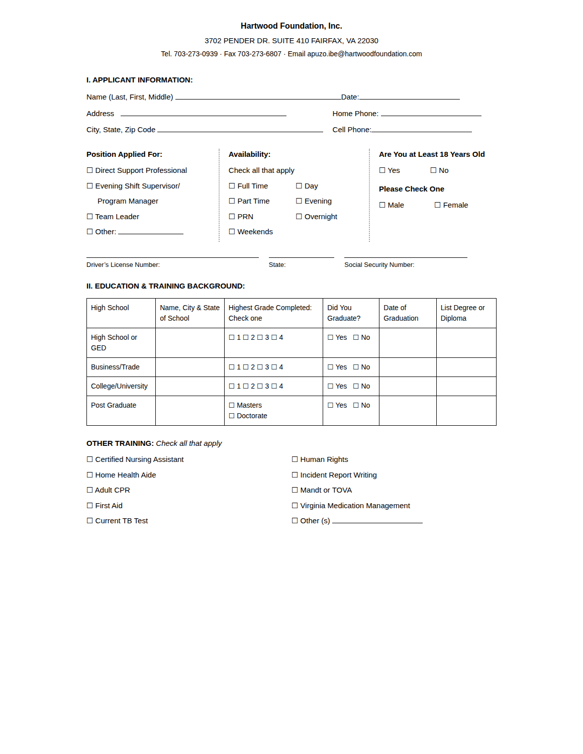Hartwood Foundation, Inc.
3702 PENDER DR. SUITE 410 FAIRFAX, VA 22030
Tel. 703-273-0939 · Fax 703-273-6807 · Email apuzo.ibe@hartwoodfoundation.com
I. APPLICANT INFORMATION:
Name (Last, First, Middle)
Date:
Address
Home Phone:
City, State, Zip Code
Cell Phone:
Position Applied For:
☐ Direct Support Professional
☐ Evening Shift Supervisor/
Program Manager
☐ Team Leader
☐ Other:
Availability:
Check all that apply
☐ Full Time
☐ Day
☐ Part Time
☐ Evening
☐ PRN
☐ Overnight
☐ Weekends
Are You at Least 18 Years Old
☐ Yes
☐ No
Please Check One
☐ Male
☐ Female
Driver’s License Number:
State:
Social Security Number:
II. EDUCATION & TRAINING BACKGROUND:
| High School | Name, City & State of School | Highest Grade Completed: Check one | Did You Graduate? | Date of Graduation | List Degree or Diploma |
| --- | --- | --- | --- | --- | --- |
| High School or GED | | ☐ 1 ☐ 2 ☐ 3 ☐ 4 | ☐ Yes ☐ No | | |
| Business/Trade | | ☐ 1 ☐ 2 ☐ 3 ☐ 4 | ☐ Yes ☐ No | | |
| College/University | | ☐ 1 ☐ 2 ☐ 3 ☐ 4 | ☐ Yes ☐ No | | |
| Post Graduate | | ☐ Masters ☐ Doctorate | ☐ Yes ☐ No | | |
OTHER TRAINING: Check all that apply
☐ Certified Nursing Assistant
☐ Human Rights
☐ Home Health Aide
☐ Incident Report Writing
☐ Adult CPR
☐ Mandt or TOVA
☐ First Aid
☐ Virginia Medication Management
☐ Current TB Test
☐ Other (s)